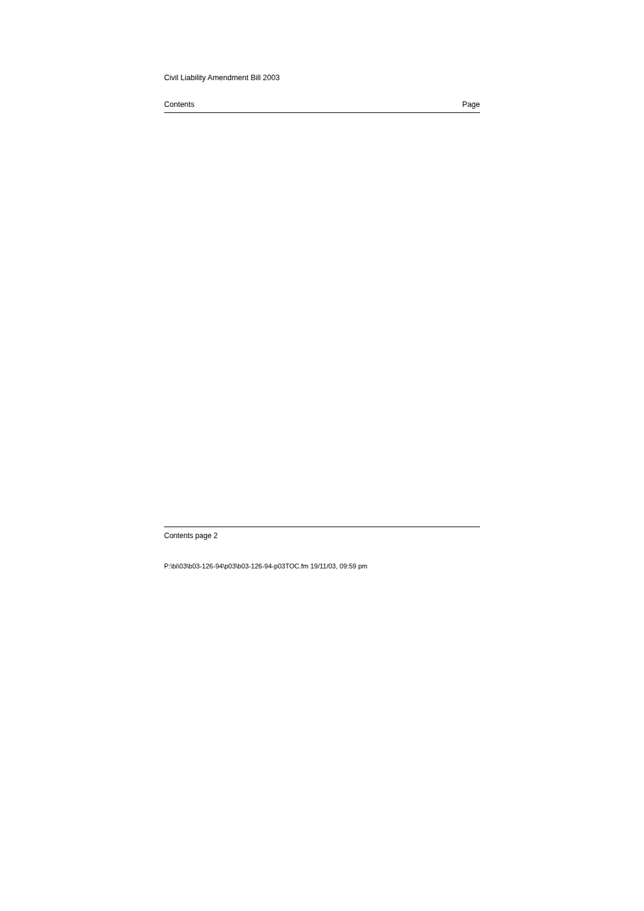Civil Liability Amendment Bill 2003
Contents Page
Contents page 2
P:\bi\03\b03-126-94\p03\b03-126-94-p03TOC.fm 19/11/03, 09:59 pm